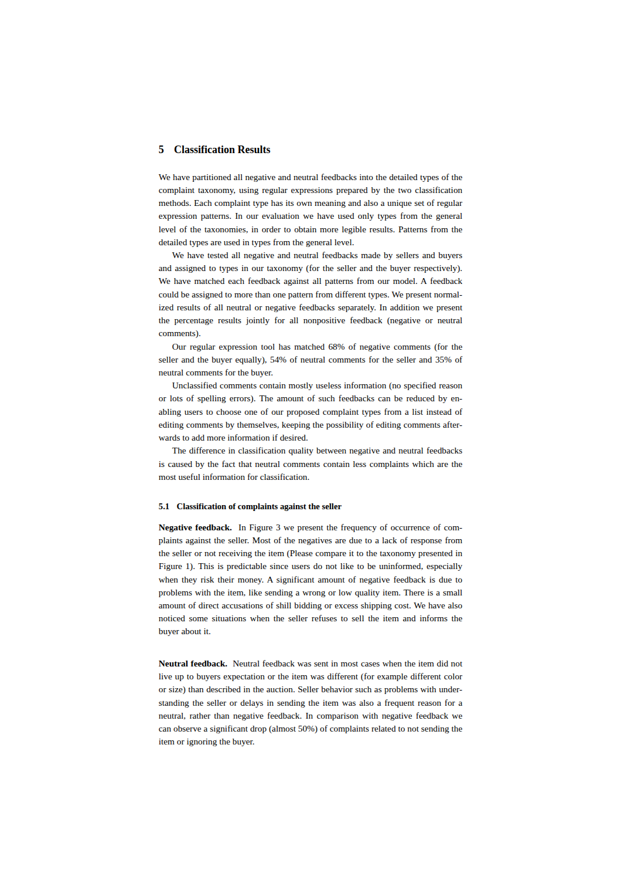5 Classification Results
We have partitioned all negative and neutral feedbacks into the detailed types of the complaint taxonomy, using regular expressions prepared by the two classification methods. Each complaint type has its own meaning and also a unique set of regular expression patterns. In our evaluation we have used only types from the general level of the taxonomies, in order to obtain more legible results. Patterns from the detailed types are used in types from the general level.
We have tested all negative and neutral feedbacks made by sellers and buyers and assigned to types in our taxonomy (for the seller and the buyer respectively). We have matched each feedback against all patterns from our model. A feedback could be assigned to more than one pattern from different types. We present normalized results of all neutral or negative feedbacks separately. In addition we present the percentage results jointly for all nonpositive feedback (negative or neutral comments).
Our regular expression tool has matched 68% of negative comments (for the seller and the buyer equally), 54% of neutral comments for the seller and 35% of neutral comments for the buyer.
Unclassified comments contain mostly useless information (no specified reason or lots of spelling errors). The amount of such feedbacks can be reduced by enabling users to choose one of our proposed complaint types from a list instead of editing comments by themselves, keeping the possibility of editing comments afterwards to add more information if desired.
The difference in classification quality between negative and neutral feedbacks is caused by the fact that neutral comments contain less complaints which are the most useful information for classification.
5.1 Classification of complaints against the seller
Negative feedback. In Figure 3 we present the frequency of occurrence of complaints against the seller. Most of the negatives are due to a lack of response from the seller or not receiving the item (Please compare it to the taxonomy presented in Figure 1). This is predictable since users do not like to be uninformed, especially when they risk their money. A significant amount of negative feedback is due to problems with the item, like sending a wrong or low quality item. There is a small amount of direct accusations of shill bidding or excess shipping cost. We have also noticed some situations when the seller refuses to sell the item and informs the buyer about it.
Neutral feedback. Neutral feedback was sent in most cases when the item did not live up to buyers expectation or the item was different (for example different color or size) than described in the auction. Seller behavior such as problems with understanding the seller or delays in sending the item was also a frequent reason for a neutral, rather than negative feedback. In comparison with negative feedback we can observe a significant drop (almost 50%) of complaints related to not sending the item or ignoring the buyer.